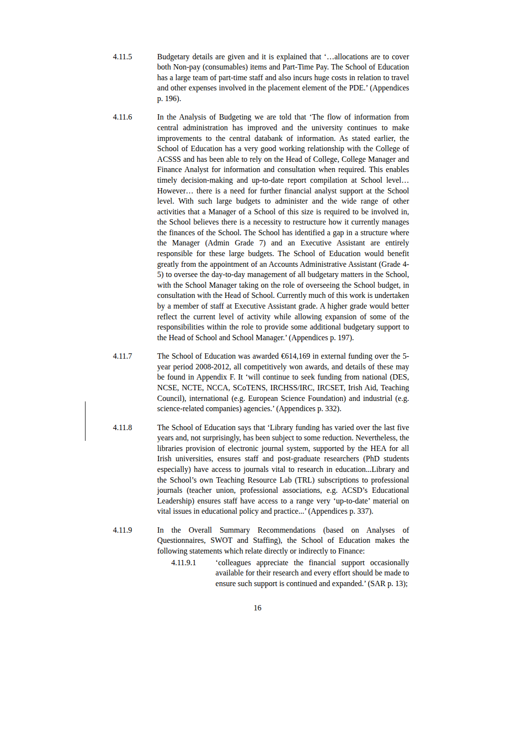4.11.5
Budgetary details are given and it is explained that ‘…allocations are to cover both Non-pay (consumables) items and Part-Time Pay. The School of Education has a large team of part-time staff and also incurs huge costs in relation to travel and other expenses involved in the placement element of the PDE.’ (Appendices p. 196).
4.11.6
In the Analysis of Budgeting we are told that ‘The flow of information from central administration has improved and the university continues to make improvements to the central databank of information. As stated earlier, the School of Education has a very good working relationship with the College of ACSSS and has been able to rely on the Head of College, College Manager and Finance Analyst for information and consultation when required. This enables timely decision-making and up-to-date report compilation at School level…However… there is a need for further financial analyst support at the School level. With such large budgets to administer and the wide range of other activities that a Manager of a School of this size is required to be involved in, the School believes there is a necessity to restructure how it currently manages the finances of the School. The School has identified a gap in a structure where the Manager (Admin Grade 7) and an Executive Assistant are entirely responsible for these large budgets. The School of Education would benefit greatly from the appointment of an Accounts Administrative Assistant (Grade 4-5) to oversee the day-to-day management of all budgetary matters in the School, with the School Manager taking on the role of overseeing the School budget, in consultation with the Head of School. Currently much of this work is undertaken by a member of staff at Executive Assistant grade. A higher grade would better reflect the current level of activity while allowing expansion of some of the responsibilities within the role to provide some additional budgetary support to the Head of School and School Manager.’ (Appendices p. 197).
4.11.7
The School of Education was awarded €614,169 in external funding over the 5-year period 2008-2012, all competitively won awards, and details of these may be found in Appendix F. It ‘will continue to seek funding from national (DES, NCSE, NCTE, NCCA, SCoTENS, IRCHSS/IRC, IRCSET, Irish Aid, Teaching Council), international (e.g. European Science Foundation) and industrial (e.g. science-related companies) agencies.’ (Appendices p. 332).
4.11.8
The School of Education says that ‘Library funding has varied over the last five years and, not surprisingly, has been subject to some reduction. Nevertheless, the libraries provision of electronic journal system, supported by the HEA for all Irish universities, ensures staff and post-graduate researchers (PhD students especially) have access to journals vital to research in education...Library and the School’s own Teaching Resource Lab (TRL) subscriptions to professional journals (teacher union, professional associations, e.g. ACSD’s Educational Leadership) ensures staff have access to a range very ‘up-to-date’ material on vital issues in educational policy and practice...’ (Appendices p. 337).
4.11.9
In the Overall Summary Recommendations (based on Analyses of Questionnaires, SWOT and Staffing), the School of Education makes the following statements which relate directly or indirectly to Finance:
4.11.9.1
‘colleagues appreciate the financial support occasionally available for their research and every effort should be made to ensure such support is continued and expanded.’ (SAR p. 13);
16